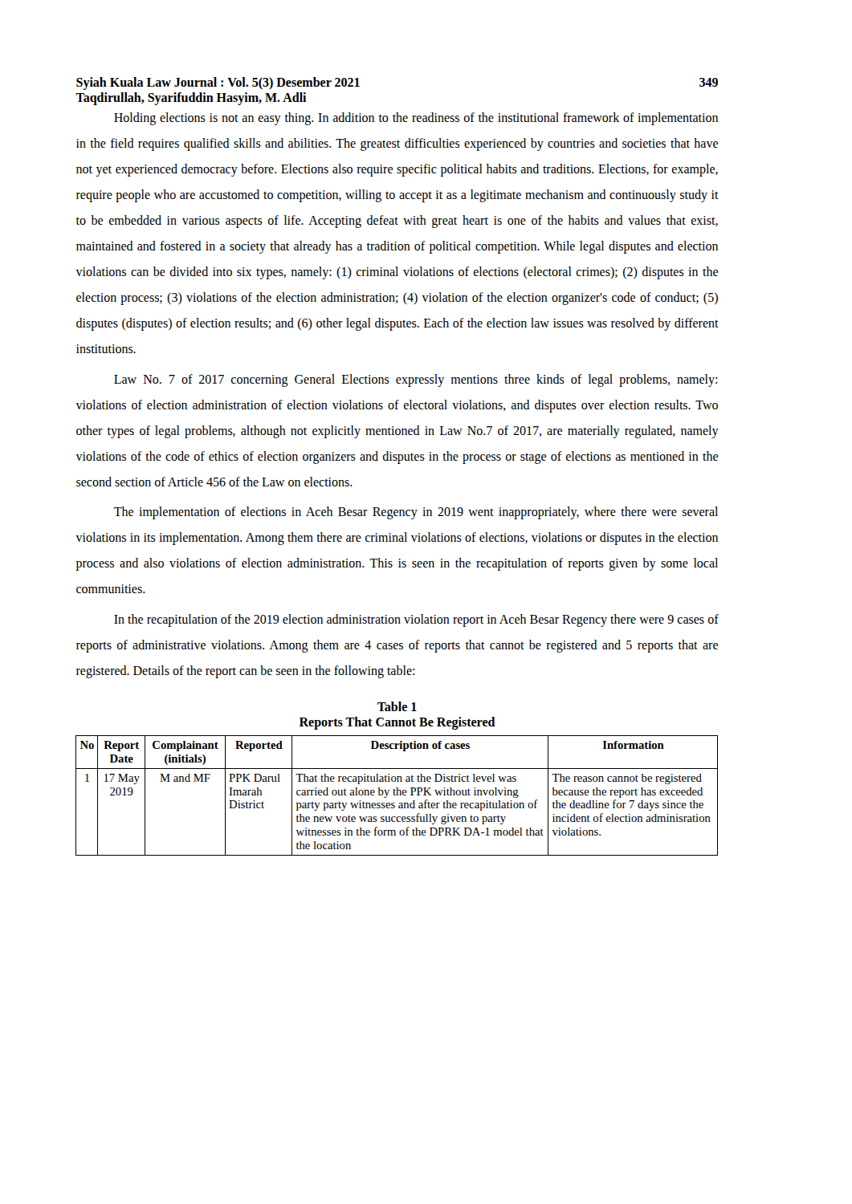Syiah Kuala Law Journal : Vol. 5(3) Desember 2021
Taqdirullah, Syarifuddin Hasyim, M. Adli
349
Holding elections is not an easy thing. In addition to the readiness of the institutional framework of implementation in the field requires qualified skills and abilities. The greatest difficulties experienced by countries and societies that have not yet experienced democracy before. Elections also require specific political habits and traditions. Elections, for example, require people who are accustomed to competition, willing to accept it as a legitimate mechanism and continuously study it to be embedded in various aspects of life. Accepting defeat with great heart is one of the habits and values that exist, maintained and fostered in a society that already has a tradition of political competition. While legal disputes and election violations can be divided into six types, namely: (1) criminal violations of elections (electoral crimes); (2) disputes in the election process; (3) violations of the election administration; (4) violation of the election organizer's code of conduct; (5) disputes (disputes) of election results; and (6) other legal disputes. Each of the election law issues was resolved by different institutions.
Law No. 7 of 2017 concerning General Elections expressly mentions three kinds of legal problems, namely: violations of election administration of election violations of electoral violations, and disputes over election results. Two other types of legal problems, although not explicitly mentioned in Law No.7 of 2017, are materially regulated, namely violations of the code of ethics of election organizers and disputes in the process or stage of elections as mentioned in the second section of Article 456 of the Law on elections.
The implementation of elections in Aceh Besar Regency in 2019 went inappropriately, where there were several violations in its implementation. Among them there are criminal violations of elections, violations or disputes in the election process and also violations of election administration. This is seen in the recapitulation of reports given by some local communities.
In the recapitulation of the 2019 election administration violation report in Aceh Besar Regency there were 9 cases of reports of administrative violations. Among them are 4 cases of reports that cannot be registered and 5 reports that are registered. Details of the report can be seen in the following table:
Table 1
Reports That Cannot Be Registered
| No | Report Date | Complainant (initials) | Reported | Description of cases | Information |
| --- | --- | --- | --- | --- | --- |
| 1 | 17 May 2019 | M and MF | PPK Darul Imarah District | That the recapitulation at the District level was carried out alone by the PPK without involving party party witnesses and after the recapitulation of the new vote was successfully given to party witnesses in the form of the DPRK DA-1 model that the location | The reason cannot be registered because the report has exceeded the deadline for 7 days since the incident of election adminisration violations. |